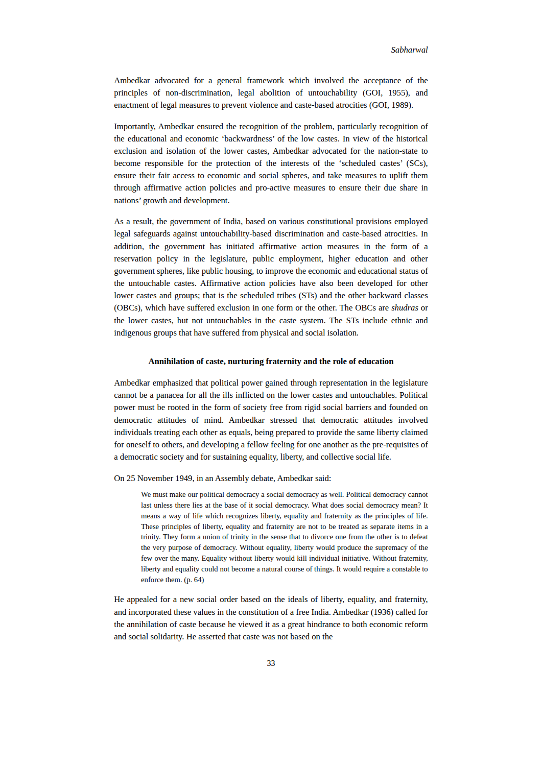Sabharwal
Ambedkar advocated for a general framework which involved the acceptance of the principles of non-discrimination, legal abolition of untouchability (GOI, 1955), and enactment of legal measures to prevent violence and caste-based atrocities (GOI, 1989).
Importantly, Ambedkar ensured the recognition of the problem, particularly recognition of the educational and economic ‘backwardness’ of the low castes. In view of the historical exclusion and isolation of the lower castes, Ambedkar advocated for the nation-state to become responsible for the protection of the interests of the ‘scheduled castes’ (SCs), ensure their fair access to economic and social spheres, and take measures to uplift them through affirmative action policies and pro-active measures to ensure their due share in nations’ growth and development.
As a result, the government of India, based on various constitutional provisions employed legal safeguards against untouchability-based discrimination and caste-based atrocities. In addition, the government has initiated affirmative action measures in the form of a reservation policy in the legislature, public employment, higher education and other government spheres, like public housing, to improve the economic and educational status of the untouchable castes. Affirmative action policies have also been developed for other lower castes and groups; that is the scheduled tribes (STs) and the other backward classes (OBCs), which have suffered exclusion in one form or the other. The OBCs are shudras or the lower castes, but not untouchables in the caste system. The STs include ethnic and indigenous groups that have suffered from physical and social isolation.
Annihilation of caste, nurturing fraternity and the role of education
Ambedkar emphasized that political power gained through representation in the legislature cannot be a panacea for all the ills inflicted on the lower castes and untouchables. Political power must be rooted in the form of society free from rigid social barriers and founded on democratic attitudes of mind. Ambedkar stressed that democratic attitudes involved individuals treating each other as equals, being prepared to provide the same liberty claimed for oneself to others, and developing a fellow feeling for one another as the pre-requisites of a democratic society and for sustaining equality, liberty, and collective social life.
On 25 November 1949, in an Assembly debate, Ambedkar said:
We must make our political democracy a social democracy as well. Political democracy cannot last unless there lies at the base of it social democracy. What does social democracy mean? It means a way of life which recognizes liberty, equality and fraternity as the principles of life. These principles of liberty, equality and fraternity are not to be treated as separate items in a trinity. They form a union of trinity in the sense that to divorce one from the other is to defeat the very purpose of democracy. Without equality, liberty would produce the supremacy of the few over the many. Equality without liberty would kill individual initiative. Without fraternity, liberty and equality could not become a natural course of things. It would require a constable to enforce them. (p. 64)
He appealed for a new social order based on the ideals of liberty, equality, and fraternity, and incorporated these values in the constitution of a free India. Ambedkar (1936) called for the annihilation of caste because he viewed it as a great hindrance to both economic reform and social solidarity. He asserted that caste was not based on the
33